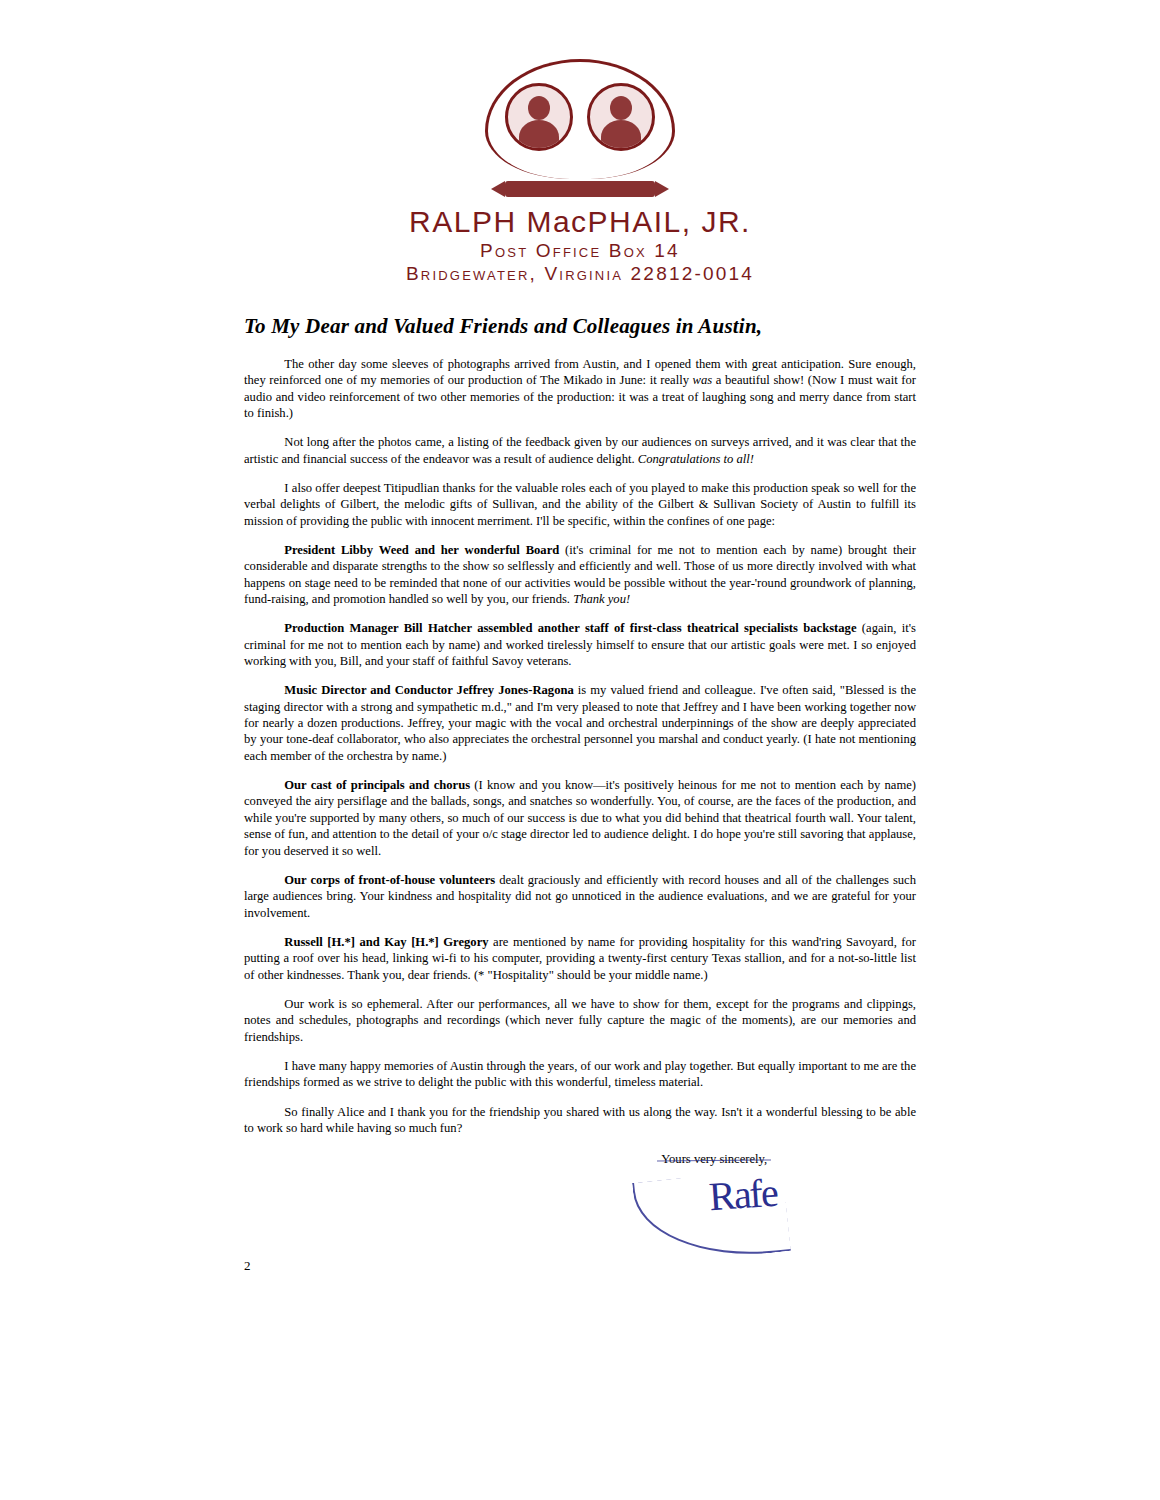RALPH MacPHAIL, JR.
Post Office Box 14
Bridgewater, Virginia 22812-0014
To My Dear and Valued Friends and Colleagues in Austin,
The other day some sleeves of photographs arrived from Austin, and I opened them with great anticipation. Sure enough, they reinforced one of my memories of our production of The Mikado in June: it really was a beautiful show! (Now I must wait for audio and video reinforcement of two other memories of the production: it was a treat of laughing song and merry dance from start to finish.)
Not long after the photos came, a listing of the feedback given by our audiences on surveys arrived, and it was clear that the artistic and financial success of the endeavor was a result of audience delight. Congratulations to all!
I also offer deepest Titipudlian thanks for the valuable roles each of you played to make this production speak so well for the verbal delights of Gilbert, the melodic gifts of Sullivan, and the ability of the Gilbert & Sullivan Society of Austin to fulfill its mission of providing the public with innocent merriment. I'll be specific, within the confines of one page:
President Libby Weed and her wonderful Board (it's criminal for me not to mention each by name) brought their considerable and disparate strengths to the show so selflessly and efficiently and well. Those of us more directly involved with what happens on stage need to be reminded that none of our activities would be possible without the year-'round groundwork of planning, fund-raising, and promotion handled so well by you, our friends. Thank you!
Production Manager Bill Hatcher assembled another staff of first-class theatrical specialists backstage (again, it's criminal for me not to mention each by name) and worked tirelessly himself to ensure that our artistic goals were met. I so enjoyed working with you, Bill, and your staff of faithful Savoy veterans.
Music Director and Conductor Jeffrey Jones-Ragona is my valued friend and colleague. I've often said, "Blessed is the staging director with a strong and sympathetic m.d.," and I'm very pleased to note that Jeffrey and I have been working together now for nearly a dozen productions. Jeffrey, your magic with the vocal and orchestral underpinnings of the show are deeply appreciated by your tone-deaf collaborator, who also appreciates the orchestral personnel you marshal and conduct yearly. (I hate not mentioning each member of the orchestra by name.)
Our cast of principals and chorus (I know and you know—it's positively heinous for me not to mention each by name) conveyed the airy persiflage and the ballads, songs, and snatches so wonderfully. You, of course, are the faces of the production, and while you're supported by many others, so much of our success is due to what you did behind that theatrical fourth wall. Your talent, sense of fun, and attention to the detail of your o/c stage director led to audience delight. I do hope you're still savoring that applause, for you deserved it so well.
Our corps of front-of-house volunteers dealt graciously and efficiently with record houses and all of the challenges such large audiences bring. Your kindness and hospitality did not go unnoticed in the audience evaluations, and we are grateful for your involvement.
Russell [H.*] and Kay [H.*] Gregory are mentioned by name for providing hospitality for this wand'ring Savoyard, for putting a roof over his head, linking wi-fi to his computer, providing a twenty-first century Texas stallion, and for a not-so-little list of other kindnesses. Thank you, dear friends. (* "Hospitality" should be your middle name.)
Our work is so ephemeral. After our performances, all we have to show for them, except for the programs and clippings, notes and schedules, photographs and recordings (which never fully capture the magic of the moments), are our memories and friendships.
I have many happy memories of Austin through the years, of our work and play together. But equally important to me are the friendships formed as we strive to delight the public with this wonderful, timeless material.
So finally Alice and I thank you for the friendship you shared with us along the way. Isn't it a wonderful blessing to be able to work so hard while having so much fun?
Yours very sincerely,
Rafe
2